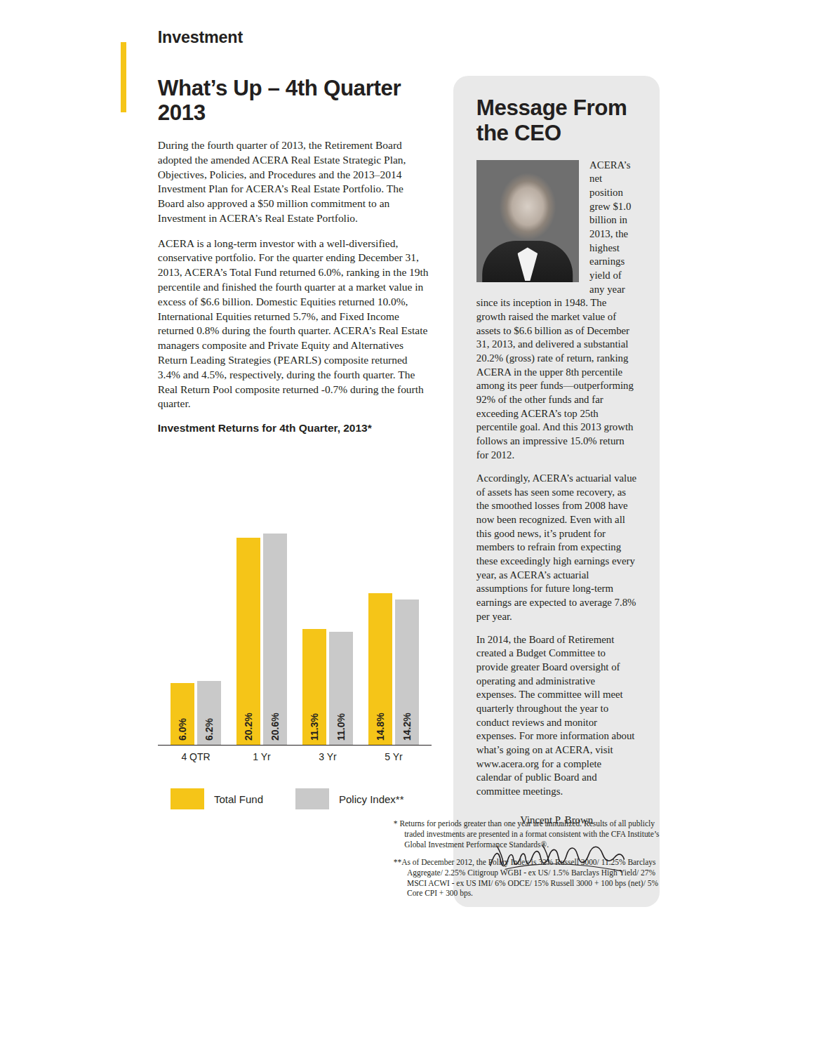Investment
What’s Up – 4th Quarter 2013
During the fourth quarter of 2013, the Retirement Board adopted the amended ACERA Real Estate Strategic Plan, Objectives, Policies, and Procedures and the 2013–2014 Investment Plan for ACERA’s Real Estate Portfolio. The Board also approved a $50 million commitment to an Investment in ACERA’s Real Estate Portfolio.
ACERA is a long-term investor with a well-diversified, conservative portfolio. For the quarter ending December 31, 2013, ACERA’s Total Fund returned 6.0%, ranking in the 19th percentile and finished the fourth quarter at a market value in excess of $6.6 billion. Domestic Equities returned 10.0%, International Equities returned 5.7%, and Fixed Income returned 0.8% during the fourth quarter. ACERA’s Real Estate managers composite and Private Equity and Alternatives Return Leading Strategies (PEARLS) composite returned 3.4% and 4.5%, respectively, during the fourth quarter. The Real Return Pool composite returned -0.7% during the fourth quarter.
Investment Returns for 4th Quarter, 2013*
6.0% 6.2% 20.2% 20.6% 11.3% 11.0% 14.8% 14.2% 4 QTR 1 Yr 3 Yr 5 Yr Total Fund Policy Index**
Message From the CEO
ACERA’s net position grew $1.0 billion in 2013, the highest earnings yield of any year since its inception in 1948. The growth raised the market value of assets to $6.6 billion as of December 31, 2013, and delivered a substantial 20.2% (gross) rate of return, ranking ACERA in the upper 8th percentile among its peer funds—outperforming 92% of the other funds and far exceeding ACERA’s top 25th percentile goal. And this 2013 growth follows an impressive 15.0% return for 2012.
Accordingly, ACERA’s actuarial value of assets has seen some recovery, as the smoothed losses from 2008 have now been recognized. Even with all this good news, it’s prudent for members to refrain from expecting these exceedingly high earnings every year, as ACERA’s actuarial assumptions for future long-term earnings are expected to average 7.8% per year.
In 2014, the Board of Retirement created a Budget Committee to provide greater Board oversight of operating and administrative expenses. The committee will meet quarterly throughout the year to conduct reviews and monitor expenses. For more information about what’s going on at ACERA, visit www.acera.org for a complete calendar of public Board and committee meetings.
Vincent P. Brown
* Returns for periods greater than one year are annualized. Results of all publicly traded investments are presented in a format consistent with the CFA Institute’s Global Investment Performance Standards®.
**As of December 2012, the Policy Index is 32% Russell 3000/ 11.25% Barclays Aggregate/ 2.25% Citigroup WGBI - ex US/ 1.5% Barclays High Yield/ 27% MSCI ACWI - ex US IMI/ 6% ODCE/ 15% Russell 3000 + 100 bps (net)/ 5% Core CPI + 300 bps.